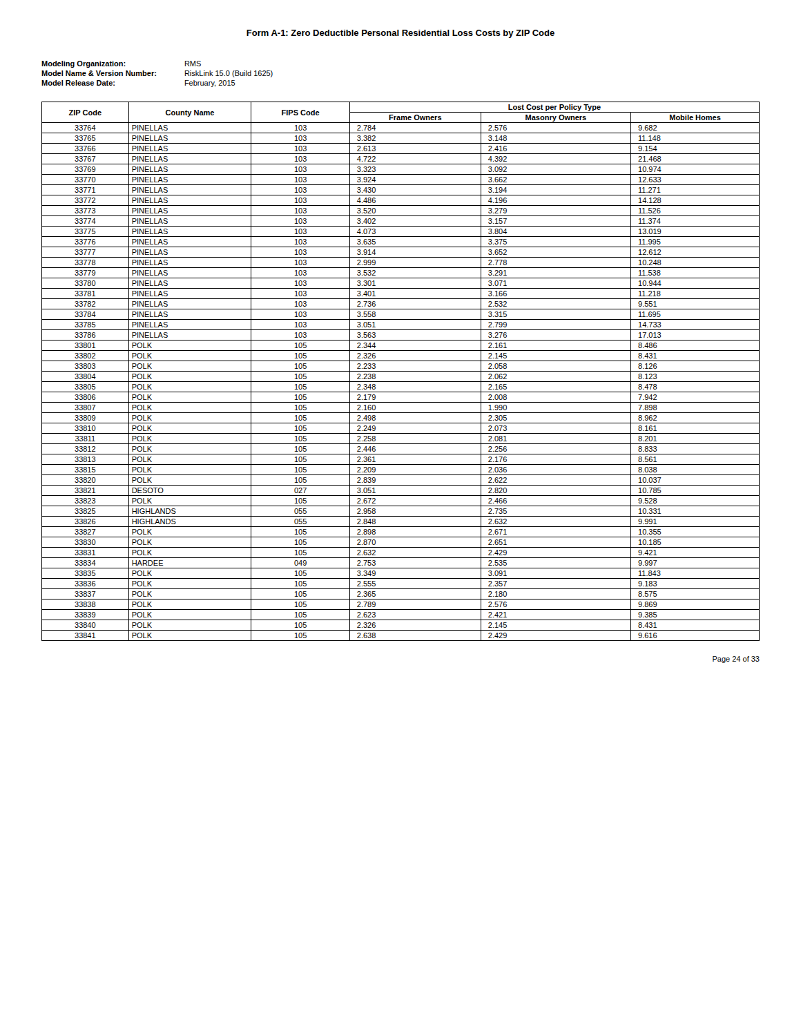Form A-1: Zero Deductible Personal Residential Loss Costs by ZIP Code
| Modeling Organization: | RMS |
| Model Name & Version Number: | RiskLink 15.0 (Build 1625) |
| Model Release Date: | February, 2015 |
| ZIP Code | County Name | FIPS Code | Lost Cost per Policy Type |
| --- | --- | --- | --- |
| Frame Owners | Masonry Owners | Mobile Homes |
| 33764 | PINELLAS | 103 | 2.784 | 2.576 | 9.682 |
| 33765 | PINELLAS | 103 | 3.382 | 3.148 | 11.148 |
| 33766 | PINELLAS | 103 | 2.613 | 2.416 | 9.154 |
| 33767 | PINELLAS | 103 | 4.722 | 4.392 | 21.468 |
| 33769 | PINELLAS | 103 | 3.323 | 3.092 | 10.974 |
| 33770 | PINELLAS | 103 | 3.924 | 3.662 | 12.633 |
| 33771 | PINELLAS | 103 | 3.430 | 3.194 | 11.271 |
| 33772 | PINELLAS | 103 | 4.486 | 4.196 | 14.128 |
| 33773 | PINELLAS | 103 | 3.520 | 3.279 | 11.526 |
| 33774 | PINELLAS | 103 | 3.402 | 3.157 | 11.374 |
| 33775 | PINELLAS | 103 | 4.073 | 3.804 | 13.019 |
| 33776 | PINELLAS | 103 | 3.635 | 3.375 | 11.995 |
| 33777 | PINELLAS | 103 | 3.914 | 3.652 | 12.612 |
| 33778 | PINELLAS | 103 | 2.999 | 2.778 | 10.248 |
| 33779 | PINELLAS | 103 | 3.532 | 3.291 | 11.538 |
| 33780 | PINELLAS | 103 | 3.301 | 3.071 | 10.944 |
| 33781 | PINELLAS | 103 | 3.401 | 3.166 | 11.218 |
| 33782 | PINELLAS | 103 | 2.736 | 2.532 | 9.551 |
| 33784 | PINELLAS | 103 | 3.558 | 3.315 | 11.695 |
| 33785 | PINELLAS | 103 | 3.051 | 2.799 | 14.733 |
| 33786 | PINELLAS | 103 | 3.563 | 3.276 | 17.013 |
| 33801 | POLK | 105 | 2.344 | 2.161 | 8.486 |
| 33802 | POLK | 105 | 2.326 | 2.145 | 8.431 |
| 33803 | POLK | 105 | 2.233 | 2.058 | 8.126 |
| 33804 | POLK | 105 | 2.238 | 2.062 | 8.123 |
| 33805 | POLK | 105 | 2.348 | 2.165 | 8.478 |
| 33806 | POLK | 105 | 2.179 | 2.008 | 7.942 |
| 33807 | POLK | 105 | 2.160 | 1.990 | 7.898 |
| 33809 | POLK | 105 | 2.498 | 2.305 | 8.962 |
| 33810 | POLK | 105 | 2.249 | 2.073 | 8.161 |
| 33811 | POLK | 105 | 2.258 | 2.081 | 8.201 |
| 33812 | POLK | 105 | 2.446 | 2.256 | 8.833 |
| 33813 | POLK | 105 | 2.361 | 2.176 | 8.561 |
| 33815 | POLK | 105 | 2.209 | 2.036 | 8.038 |
| 33820 | POLK | 105 | 2.839 | 2.622 | 10.037 |
| 33821 | DESOTO | 027 | 3.051 | 2.820 | 10.785 |
| 33823 | POLK | 105 | 2.672 | 2.466 | 9.528 |
| 33825 | HIGHLANDS | 055 | 2.958 | 2.735 | 10.331 |
| 33826 | HIGHLANDS | 055 | 2.848 | 2.632 | 9.991 |
| 33827 | POLK | 105 | 2.898 | 2.671 | 10.355 |
| 33830 | POLK | 105 | 2.870 | 2.651 | 10.185 |
| 33831 | POLK | 105 | 2.632 | 2.429 | 9.421 |
| 33834 | HARDEE | 049 | 2.753 | 2.535 | 9.997 |
| 33835 | POLK | 105 | 3.349 | 3.091 | 11.843 |
| 33836 | POLK | 105 | 2.555 | 2.357 | 9.183 |
| 33837 | POLK | 105 | 2.365 | 2.180 | 8.575 |
| 33838 | POLK | 105 | 2.789 | 2.576 | 9.869 |
| 33839 | POLK | 105 | 2.623 | 2.421 | 9.385 |
| 33840 | POLK | 105 | 2.326 | 2.145 | 8.431 |
| 33841 | POLK | 105 | 2.638 | 2.429 | 9.616 |
Page 24 of 33